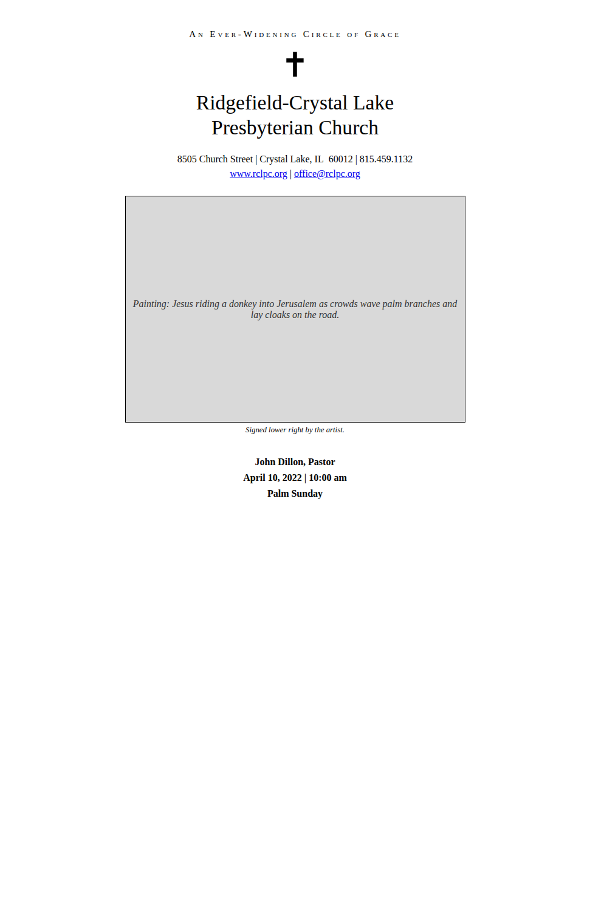An Ever-Widening Circle of Grace
✝
Ridgefield-Crystal Lake
Presbyterian Church
8505 Church Street | Crystal Lake, IL 60012 | 815.459.1132
www.rclpc.org | office@rclpc.org
Painting: Jesus riding a donkey into Jerusalem as crowds wave palm branches and lay cloaks on the road.
Signed lower right by the artist.
John Dillon, Pastor
April 10, 2022 | 10:00 am
Palm Sunday